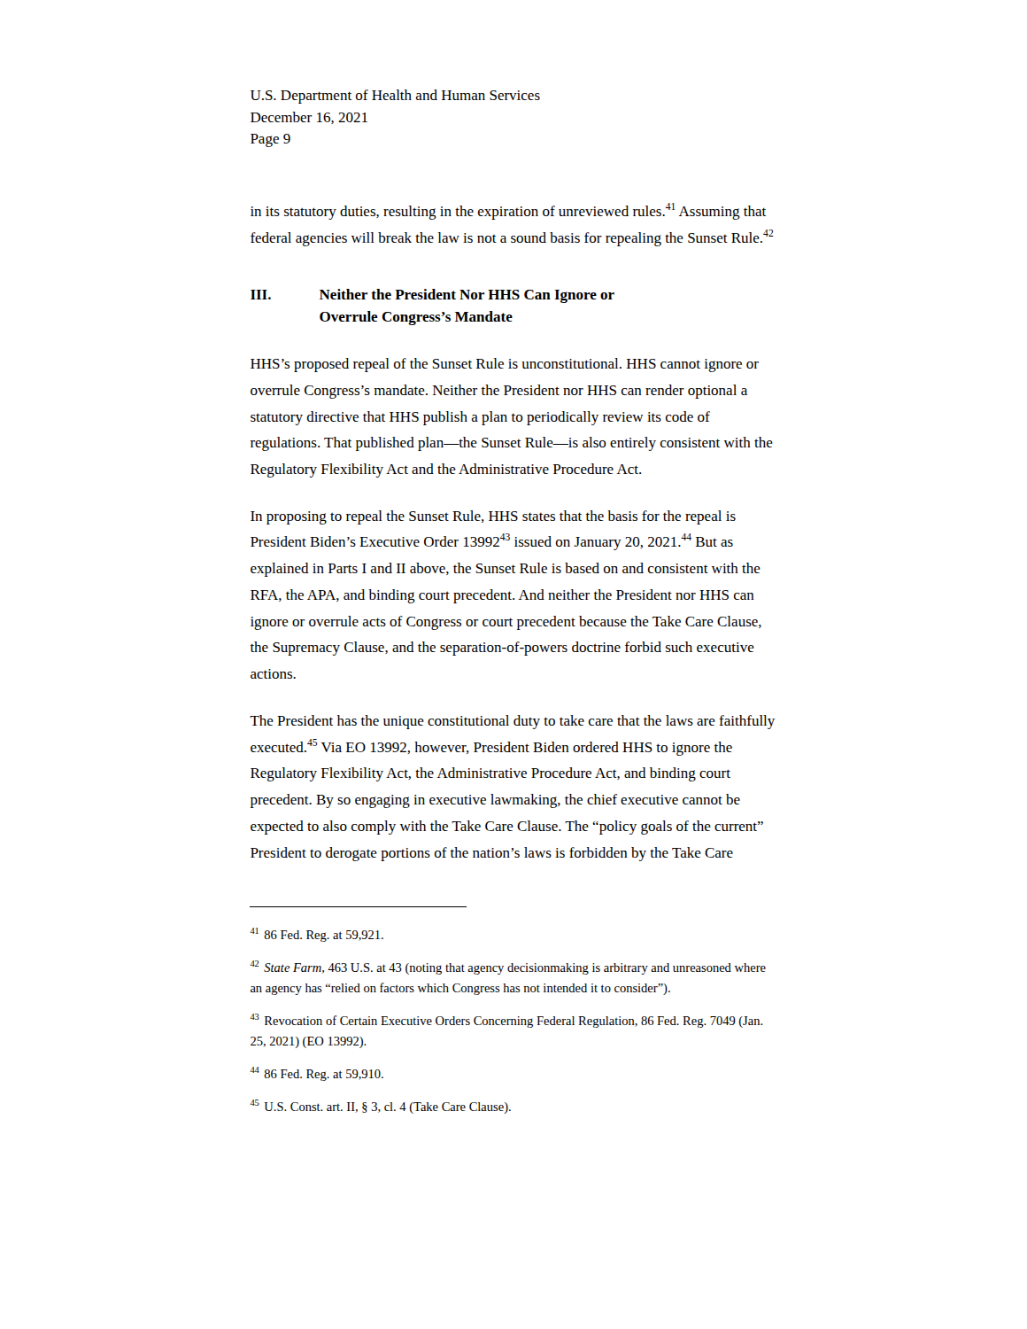U.S. Department of Health and Human Services
December 16, 2021
Page 9
in its statutory duties, resulting in the expiration of unreviewed rules.41 Assuming that federal agencies will break the law is not a sound basis for repealing the Sunset Rule.42
III. Neither the President Nor HHS Can Ignore or
Overrule Congress’s Mandate
HHS’s proposed repeal of the Sunset Rule is unconstitutional. HHS cannot ignore or overrule Congress’s mandate. Neither the President nor HHS can render optional a statutory directive that HHS publish a plan to periodically review its code of regulations. That published plan—the Sunset Rule—is also entirely consistent with the Regulatory Flexibility Act and the Administrative Procedure Act.
In proposing to repeal the Sunset Rule, HHS states that the basis for the repeal is President Biden’s Executive Order 1399243 issued on January 20, 2021.44 But as explained in Parts I and II above, the Sunset Rule is based on and consistent with the RFA, the APA, and binding court precedent. And neither the President nor HHS can ignore or overrule acts of Congress or court precedent because the Take Care Clause, the Supremacy Clause, and the separation-of-powers doctrine forbid such executive actions.
The President has the unique constitutional duty to take care that the laws are faithfully executed.45 Via EO 13992, however, President Biden ordered HHS to ignore the Regulatory Flexibility Act, the Administrative Procedure Act, and binding court precedent. By so engaging in executive lawmaking, the chief executive cannot be expected to also comply with the Take Care Clause. The “policy goals of the current” President to derogate portions of the nation’s laws is forbidden by the Take Care
41 86 Fed. Reg. at 59,921.
42 State Farm, 463 U.S. at 43 (noting that agency decisionmaking is arbitrary and unreasoned where an agency has “relied on factors which Congress has not intended it to consider”).
43 Revocation of Certain Executive Orders Concerning Federal Regulation, 86 Fed. Reg. 7049 (Jan. 25, 2021) (EO 13992).
44 86 Fed. Reg. at 59,910.
45 U.S. Const. art. II, § 3, cl. 4 (Take Care Clause).